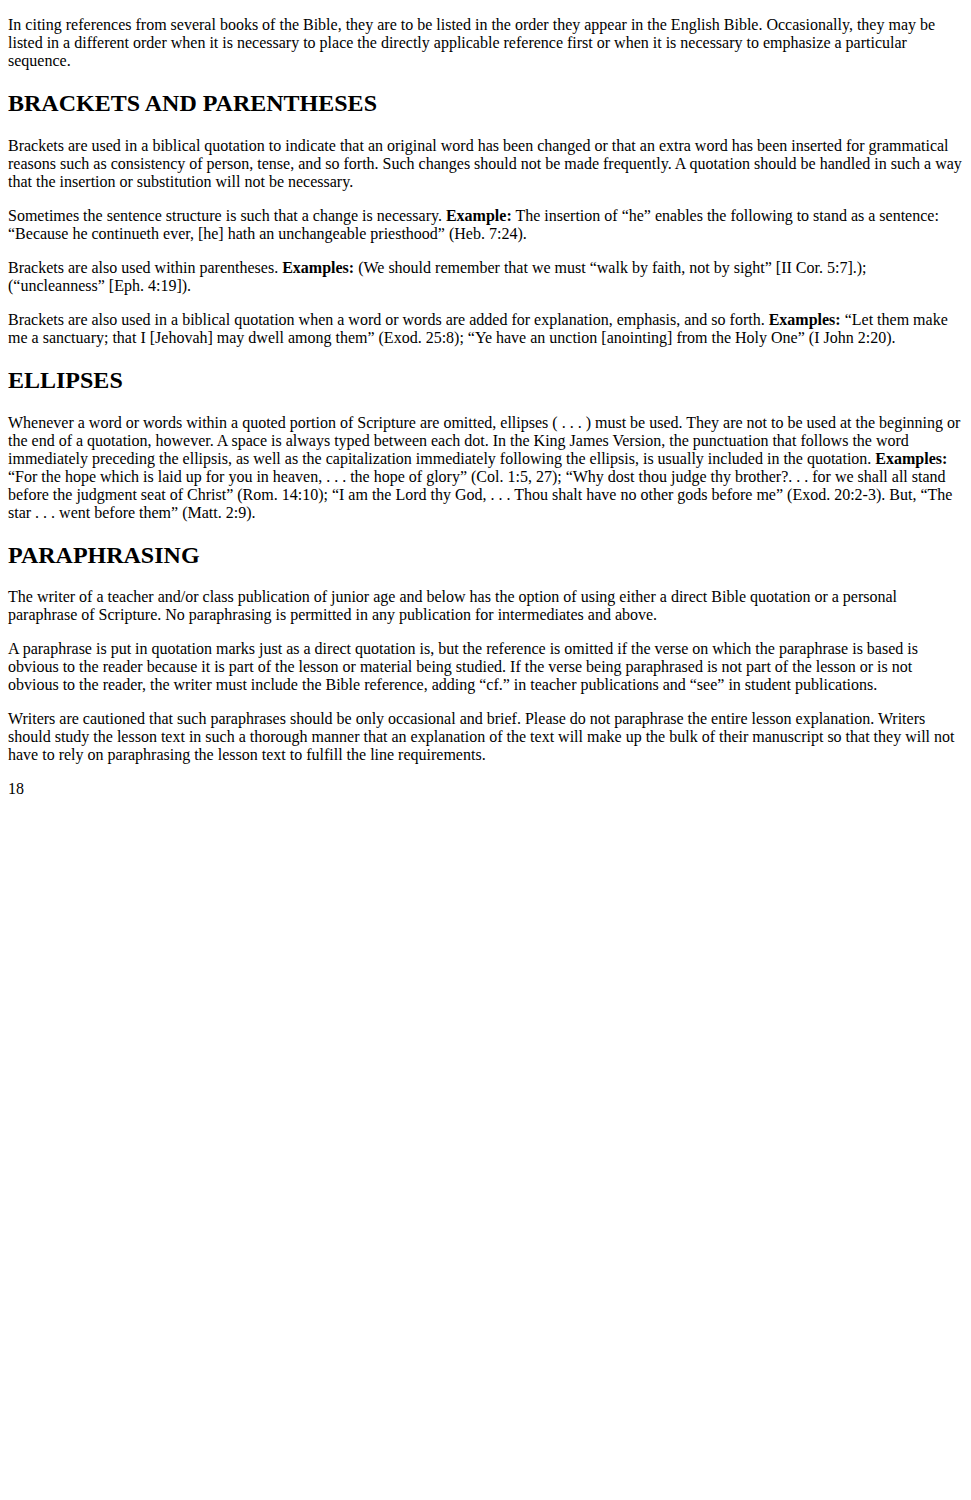In citing references from several books of the Bible, they are to be listed in the order they appear in the English Bible. Occasionally, they may be listed in a different order when it is necessary to place the directly applicable reference first or when it is necessary to emphasize a particular sequence.
BRACKETS AND PARENTHESES
Brackets are used in a biblical quotation to indicate that an original word has been changed or that an extra word has been inserted for grammatical reasons such as consistency of person, tense, and so forth. Such changes should not be made frequently. A quotation should be handled in such a way that the insertion or substitution will not be necessary.
Sometimes the sentence structure is such that a change is necessary. Example: The insertion of “he” enables the following to stand as a sentence: “Because he continueth ever, [he] hath an unchangeable priesthood” (Heb. 7:24).
Brackets are also used within parentheses. Examples: (We should remember that we must “walk by faith, not by sight” [II Cor. 5:7].); (“uncleanness” [Eph. 4:19]).
Brackets are also used in a biblical quotation when a word or words are added for explanation, emphasis, and so forth. Examples: “Let them make me a sanctuary; that I [Jehovah] may dwell among them” (Exod. 25:8); “Ye have an unction [anointing] from the Holy One” (I John 2:20).
ELLIPSES
Whenever a word or words within a quoted portion of Scripture are omitted, ellipses ( . . . ) must be used. They are not to be used at the beginning or the end of a quotation, however. A space is always typed between each dot. In the King James Version, the punctuation that follows the word immediately preceding the ellipsis, as well as the capitalization immediately following the ellipsis, is usually included in the quotation. Examples: “For the hope which is laid up for you in heaven, . . . the hope of glory” (Col. 1:5, 27); “Why dost thou judge thy brother?. . . for we shall all stand before the judgment seat of Christ” (Rom. 14:10); “I am the Lord thy God, . . . Thou shalt have no other gods before me” (Exod. 20:2-3). But, “The star . . . went before them” (Matt. 2:9).
PARAPHRASING
The writer of a teacher and/or class publication of junior age and below has the option of using either a direct Bible quotation or a personal paraphrase of Scripture. No paraphrasing is permitted in any publication for intermediates and above.
A paraphrase is put in quotation marks just as a direct quotation is, but the reference is omitted if the verse on which the paraphrase is based is obvious to the reader because it is part of the lesson or material being studied. If the verse being paraphrased is not part of the lesson or is not obvious to the reader, the writer must include the Bible reference, adding “cf.” in teacher publications and “see” in student publications.
Writers are cautioned that such paraphrases should be only occasional and brief. Please do not paraphrase the entire lesson explanation. Writers should study the lesson text in such a thorough manner that an explanation of the text will make up the bulk of their manuscript so that they will not have to rely on paraphrasing the lesson text to fulfill the line requirements.
18